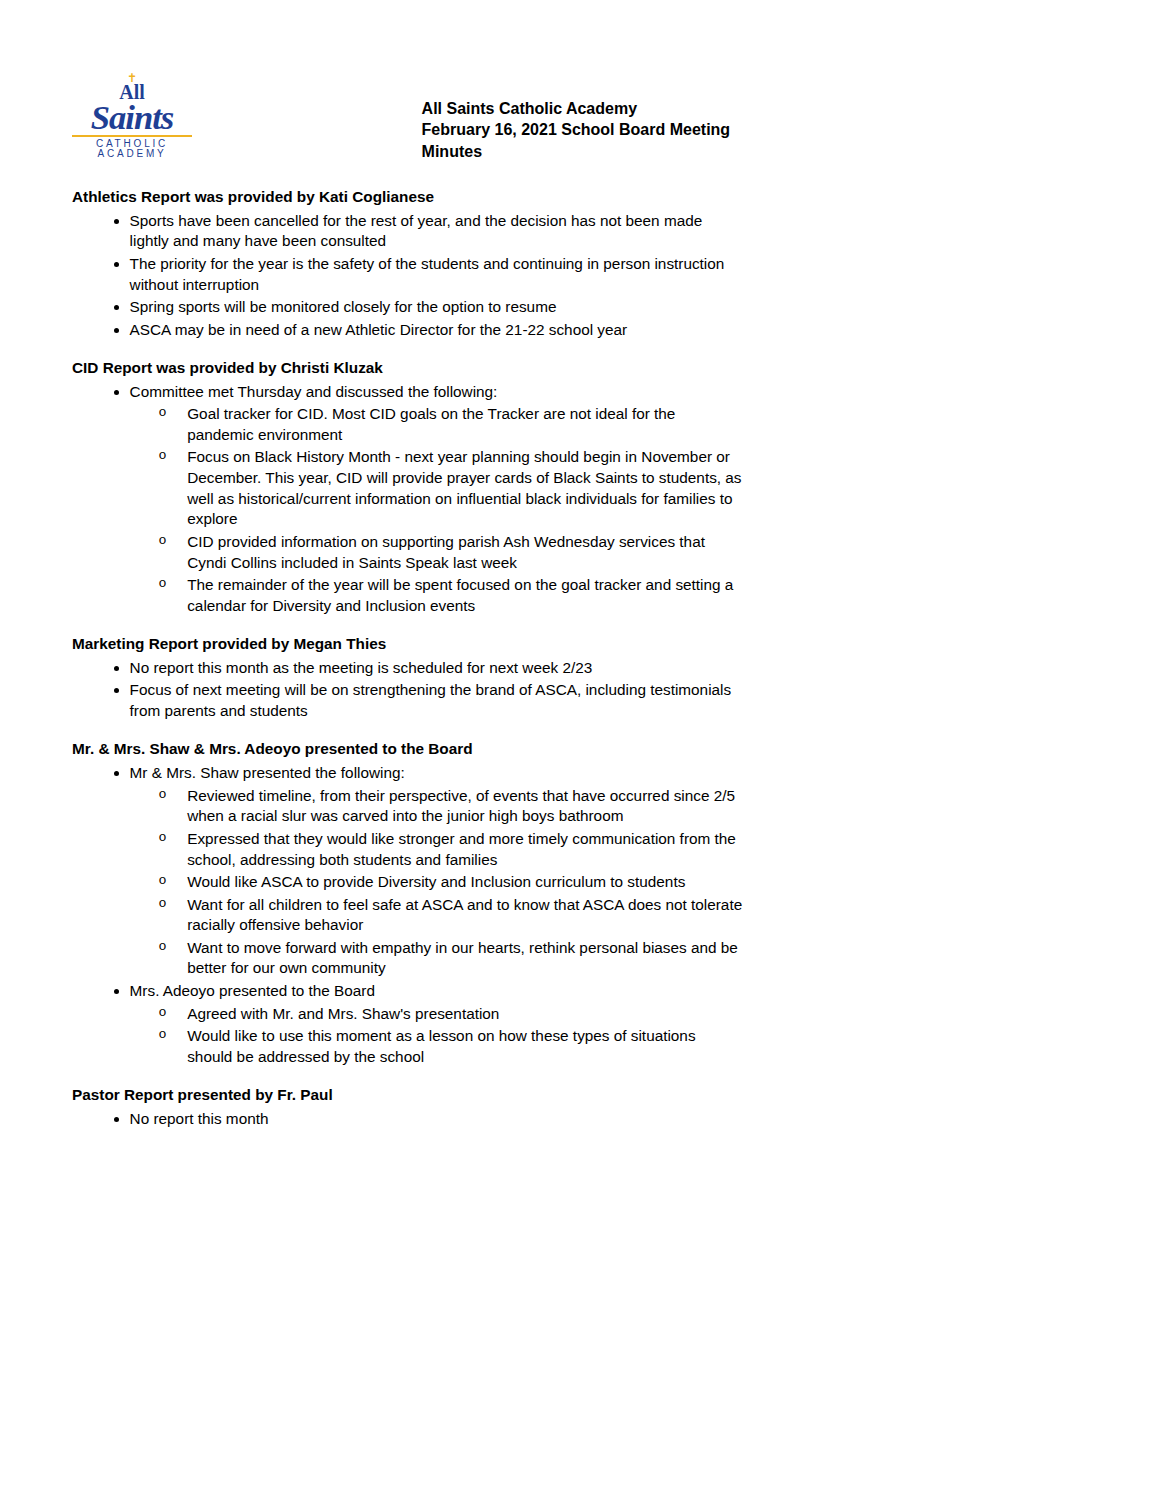✝ All Saints
CATHOLIC ACADEMY
All Saints Catholic Academy
February 16, 2021 School Board Meeting
Minutes
Athletics Report was provided by Kati Coglianese
Sports have been cancelled for the rest of year, and the decision has not been made lightly and many have been consulted
The priority for the year is the safety of the students and continuing in person instruction without interruption
Spring sports will be monitored closely for the option to resume
ASCA may be in need of a new Athletic Director for the 21-22 school year
CID Report was provided by Christi Kluzak
Committee met Thursday and discussed the following:
Goal tracker for CID. Most CID goals on the Tracker are not ideal for the pandemic environment
Focus on Black History Month - next year planning should begin in November or December. This year, CID will provide prayer cards of Black Saints to students, as well as historical/current information on influential black individuals for families to explore
CID provided information on supporting parish Ash Wednesday services that Cyndi Collins included in Saints Speak last week
The remainder of the year will be spent focused on the goal tracker and setting a calendar for Diversity and Inclusion events
Marketing Report provided by Megan Thies
No report this month as the meeting is scheduled for next week 2/23
Focus of next meeting will be on strengthening the brand of ASCA, including testimonials from parents and students
Mr. & Mrs. Shaw & Mrs. Adeoyo presented to the Board
Mr & Mrs. Shaw presented the following:
Reviewed timeline, from their perspective, of events that have occurred since 2/5 when a racial slur was carved into the junior high boys bathroom
Expressed that they would like stronger and more timely communication from the school, addressing both students and families
Would like ASCA to provide Diversity and Inclusion curriculum to students
Want for all children to feel safe at ASCA and to know that ASCA does not tolerate racially offensive behavior
Want to move forward with empathy in our hearts, rethink personal biases and be better for our own community
Mrs. Adeoyo presented to the Board
Agreed with Mr. and Mrs. Shaw's presentation
Would like to use this moment as a lesson on how these types of situations should be addressed by the school
Pastor Report presented by Fr. Paul
No report this month